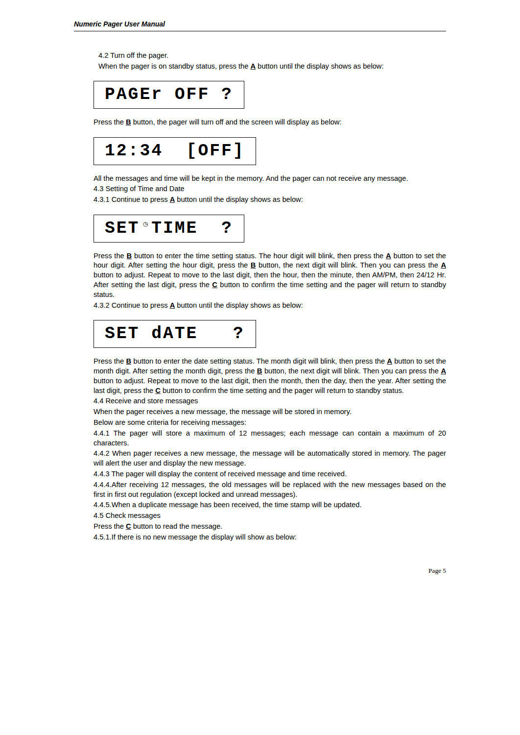Numeric Pager User Manual
4.2 Turn off the pager.
When the pager is on standby status, press the A button until the display shows as below:
PAGEr OFF ?
Press the B button, the pager will turn off and the screen will display as below:
12:34 [OFF]
All the messages and time will be kept in the memory. And the pager can not receive any message.
4.3 Setting of Time and Date
4.3.1 Continue to press A button until the display shows as below:
◷ SET TIME ?
Press the B button to enter the time setting status. The hour digit will blink, then press the A button to set the hour digit. After setting the hour digit, press the B button, the next digit will blink. Then you can press the A button to adjust. Repeat to move to the last digit, then the hour, then the minute, then AM/PM, then 24/12 Hr. After setting the last digit, press the C button to confirm the time setting and the pager will return to standby status.
4.3.2 Continue to press A button until the display shows as below:
SET dATE ?
Press the B button to enter the date setting status. The month digit will blink, then press the A button to set the month digit. After setting the month digit, press the B button, the next digit will blink. Then you can press the A button to adjust. Repeat to move to the last digit, then the month, then the day, then the year. After setting the last digit, press the C button to confirm the time setting and the pager will return to standby status.
4.4 Receive and store messages
When the pager receives a new message, the message will be stored in memory.
Below are some criteria for receiving messages:
4.4.1 The pager will store a maximum of 12 messages; each message can contain a maximum of 20 characters.
4.4.2 When pager receives a new message, the message will be automatically stored in memory. The pager will alert the user and display the new message.
4.4.3 The pager will display the content of received message and time received.
4.4.4.After receiving 12 messages, the old messages will be replaced with the new messages based on the first in first out regulation (except locked and unread messages).
4.4.5.When a duplicate message has been received, the time stamp will be updated.
4.5 Check messages
Press the C button to read the message.
4.5.1.If there is no new message the display will show as below:
Page 5